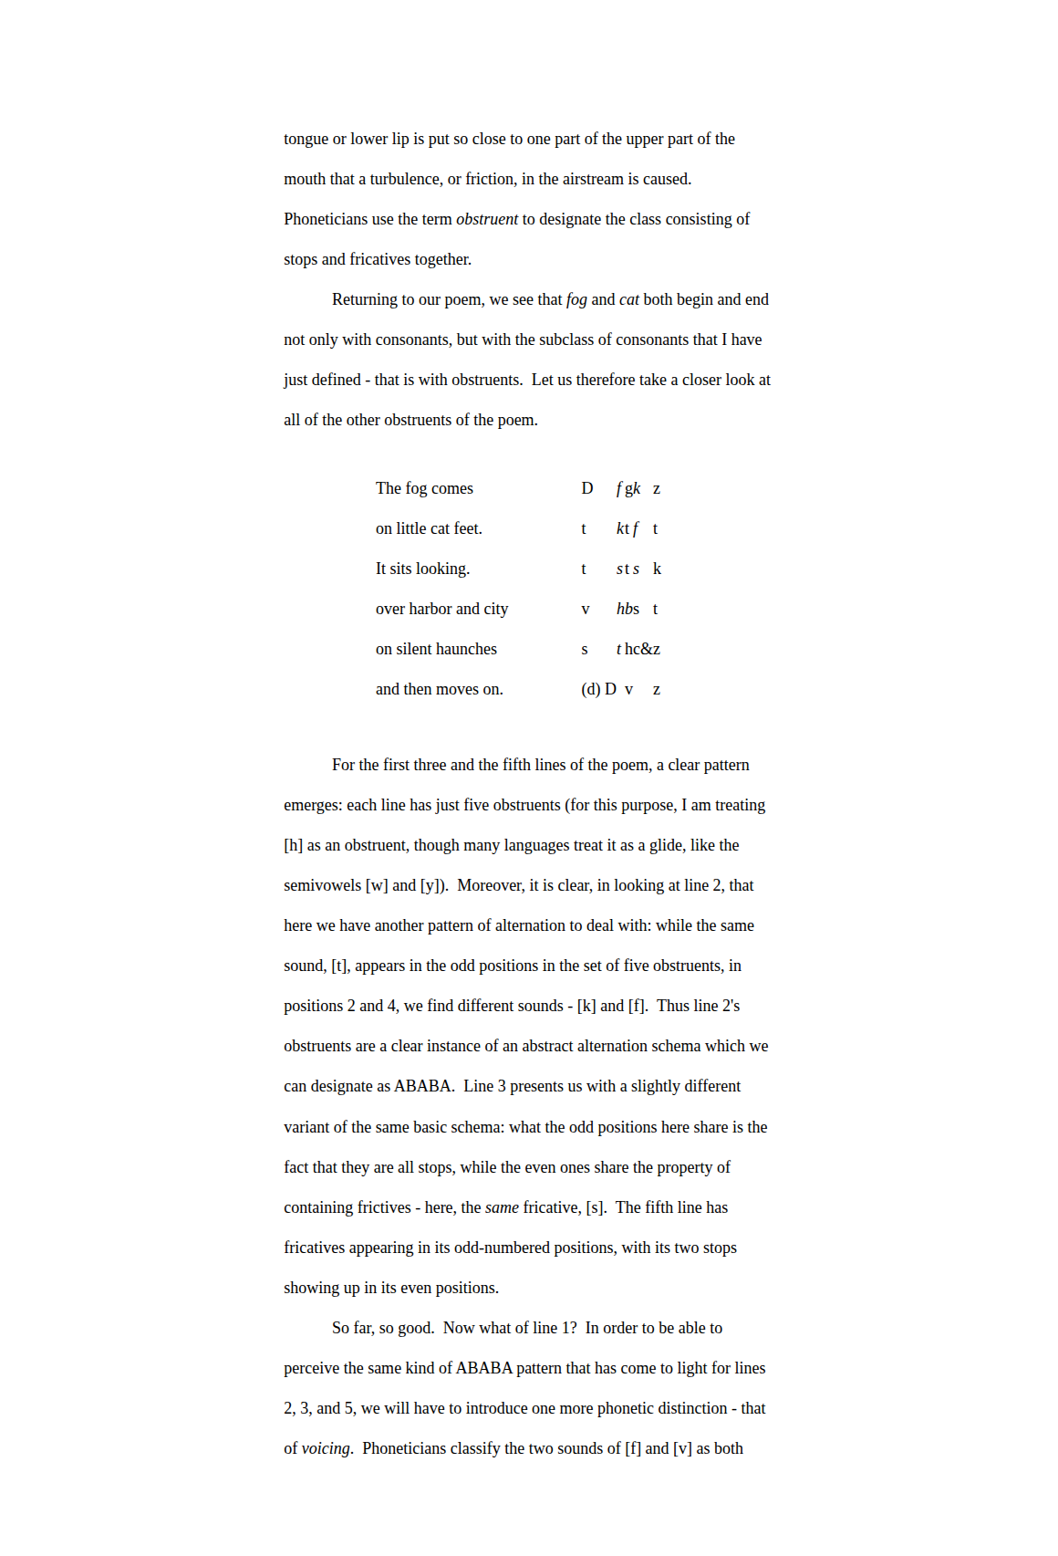tongue or lower lip is put so close to one part of the upper part of the mouth that a turbulence, or friction, in the airstream is caused. Phoneticians use the term obstruent to designate the class consisting of stops and fricatives together.
Returning to our poem, we see that fog and cat both begin and end not only with consonants, but with the subclass of consonants that I have just defined - that is with obstruents. Let us therefore take a closer look at all of the other obstruents of the poem.
| The fog comes | D | f | g | k | z |
| on little cat feet. | t | k | t | f | t |
| It sits looking. | t | s | t | s | k |
| over harbor and city | v | h | b | s | t |
| on silent haunches | s | t | h | c& | z |
| and then moves on. | (d) D | | v | | z |
For the first three and the fifth lines of the poem, a clear pattern emerges: each line has just five obstruents (for this purpose, I am treating [h] as an obstruent, though many languages treat it as a glide, like the semivowels [w] and [y]). Moreover, it is clear, in looking at line 2, that here we have another pattern of alternation to deal with: while the same sound, [t], appears in the odd positions in the set of five obstruents, in positions 2 and 4, we find different sounds - [k] and [f]. Thus line 2's obstruents are a clear instance of an abstract alternation schema which we can designate as ABABA. Line 3 presents us with a slightly different variant of the same basic schema: what the odd positions here share is the fact that they are all stops, while the even ones share the property of containing frictives - here, the same fricative, [s]. The fifth line has fricatives appearing in its odd-numbered positions, with its two stops showing up in its even positions.
So far, so good. Now what of line 1? In order to be able to perceive the same kind of ABABA pattern that has come to light for lines 2, 3, and 5, we will have to introduce one more phonetic distinction - that of voicing. Phoneticians classify the two sounds of [f] and [v] as both